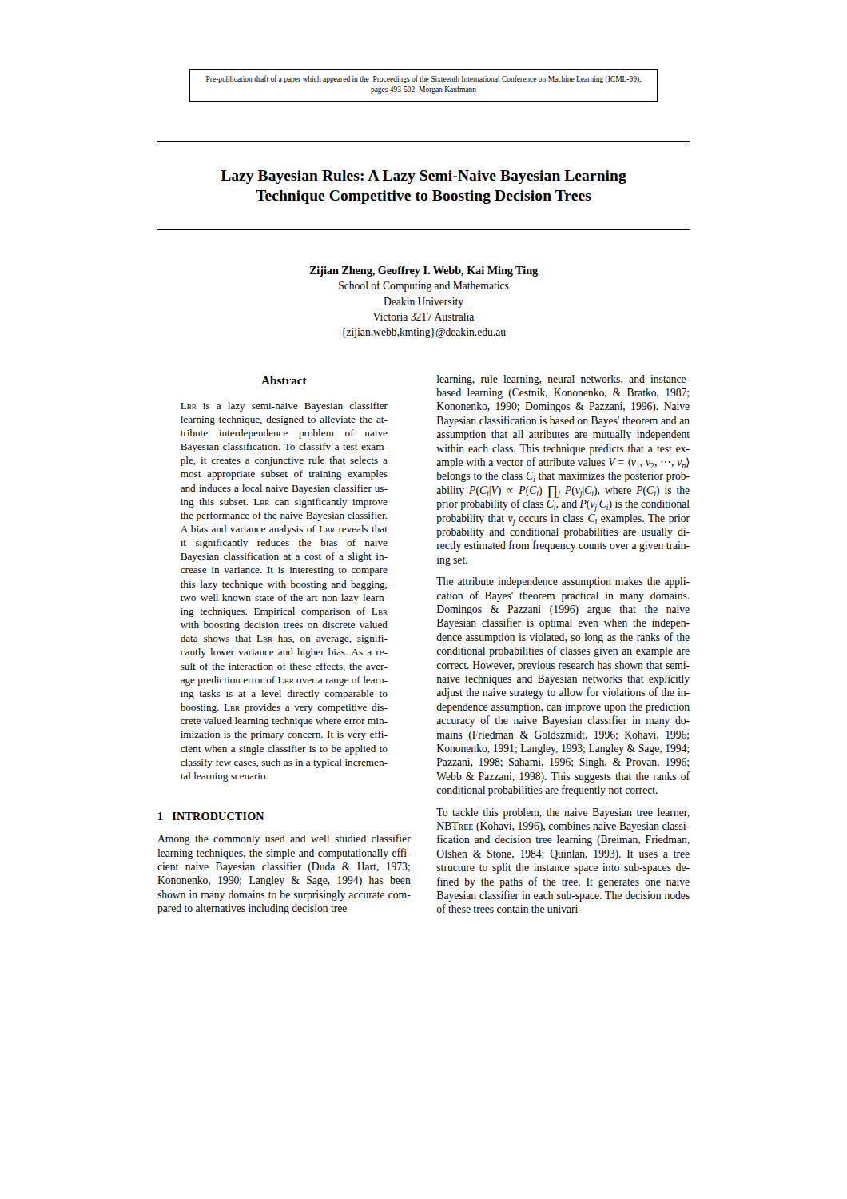Pre-publication draft of a paper which appeared in the Proceedings of the Sixteenth International Conference on Machine Learning (ICML-99), pages 493-502. Morgan Kaufmann
Lazy Bayesian Rules: A Lazy Semi-Naive Bayesian Learning
Technique Competitive to Boosting Decision Trees
Zijian Zheng, Geoffrey I. Webb, Kai Ming Ting
School of Computing and Mathematics
Deakin University
Victoria 3217 Australia
{zijian,webb,kmting}@deakin.edu.au
Abstract
Lbr is a lazy semi-naive Bayesian classifier learning technique, designed to alleviate the attribute interdependence problem of naive Bayesian classification. To classify a test example, it creates a conjunctive rule that selects a most appropriate subset of training examples and induces a local naive Bayesian classifier using this subset. Lbr can significantly improve the performance of the naive Bayesian classifier. A bias and variance analysis of Lbr reveals that it significantly reduces the bias of naive Bayesian classification at a cost of a slight increase in variance. It is interesting to compare this lazy technique with boosting and bagging, two well-known state-of-the-art non-lazy learning techniques. Empirical comparison of Lbr with boosting decision trees on discrete valued data shows that Lbr has, on average, significantly lower variance and higher bias. As a result of the interaction of these effects, the average prediction error of Lbr over a range of learning tasks is at a level directly comparable to boosting. Lbr provides a very competitive discrete valued learning technique where error minimization is the primary concern. It is very efficient when a single classifier is to be applied to classify few cases, such as in a typical incremental learning scenario.
1 INTRODUCTION
Among the commonly used and well studied classifier learning techniques, the simple and computationally efficient naive Bayesian classifier (Duda & Hart, 1973; Kononenko, 1990; Langley & Sage, 1994) has been shown in many domains to be surprisingly accurate compared to alternatives including decision tree
learning, rule learning, neural networks, and instance-based learning (Cestnik, Kononenko, & Bratko, 1987; Kononenko, 1990; Domingos & Pazzani, 1996). Naive Bayesian classification is based on Bayes' theorem and an assumption that all attributes are mutually independent within each class. This technique predicts that a test example with a vector of attribute values V = ⟨v1, v2, ⋯, vn⟩ belongs to the class Ci that maximizes the posterior probability P(Ci|V) ∝ P(Ci) ∏j P(vj|Ci), where P(Ci) is the prior probability of class Ci, and P(vj|Ci) is the conditional probability that vj occurs in class Ci examples. The prior probability and conditional probabilities are usually directly estimated from frequency counts over a given training set.
The attribute independence assumption makes the application of Bayes' theorem practical in many domains. Domingos & Pazzani (1996) argue that the naive Bayesian classifier is optimal even when the independence assumption is violated, so long as the ranks of the conditional probabilities of classes given an example are correct. However, previous research has shown that semi-naive techniques and Bayesian networks that explicitly adjust the naive strategy to allow for violations of the independence assumption, can improve upon the prediction accuracy of the naive Bayesian classifier in many domains (Friedman & Goldszmidt, 1996; Kohavi, 1996; Kononenko, 1991; Langley, 1993; Langley & Sage, 1994; Pazzani, 1998; Sahami, 1996; Singh, & Provan, 1996; Webb & Pazzani, 1998). This suggests that the ranks of conditional probabilities are frequently not correct.
To tackle this problem, the naive Bayesian tree learner, NBTree (Kohavi, 1996), combines naive Bayesian classification and decision tree learning (Breiman, Friedman, Olshen & Stone, 1984; Quinlan, 1993). It uses a tree structure to split the instance space into sub-spaces defined by the paths of the tree. It generates one naive Bayesian classifier in each sub-space. The decision nodes of these trees contain the univari-